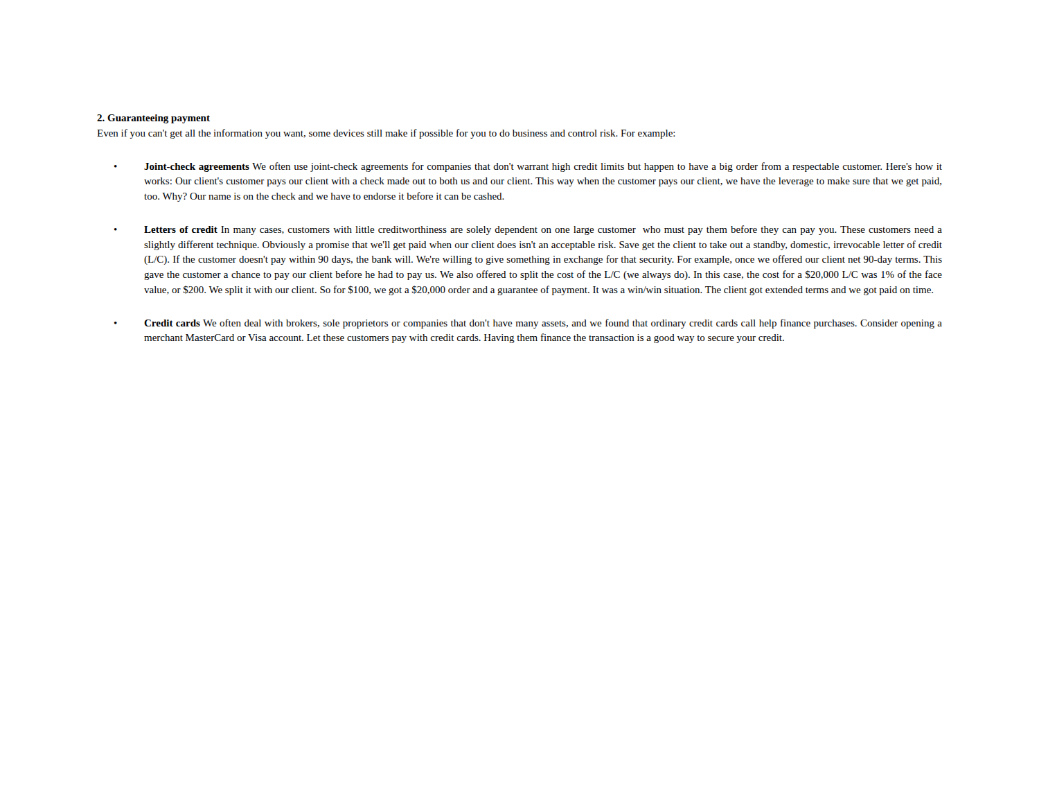2. Guaranteeing payment
Even if you can't get all the information you want, some devices still make if possible for you to do business and control risk. For example:
Joint-check agreements We often use joint-check agreements for companies that don't warrant high credit limits but happen to have a big order from a respectable customer. Here's how it works: Our client's customer pays our client with a check made out to both us and our client. This way when the customer pays our client, we have the leverage to make sure that we get paid, too. Why? Our name is on the check and we have to endorse it before it can be cashed.
Letters of credit In many cases, customers with little creditworthiness are solely dependent on one large customer who must pay them before they can pay you. These customers need a slightly different technique. Obviously a promise that we'll get paid when our client does isn't an acceptable risk. Save get the client to take out a standby, domestic, irrevocable letter of credit (L/C). If the customer doesn't pay within 90 days, the bank will. We're willing to give something in exchange for that security. For example, once we offered our client net 90-day terms. This gave the customer a chance to pay our client before he had to pay us. We also offered to split the cost of the L/C (we always do). In this case, the cost for a $20,000 L/C was 1% of the face value, or $200. We split it with our client. So for $100, we got a $20,000 order and a guarantee of payment. It was a win/win situation. The client got extended terms and we got paid on time.
Credit cards We often deal with brokers, sole proprietors or companies that don't have many assets, and we found that ordinary credit cards call help finance purchases. Consider opening a merchant MasterCard or Visa account. Let these customers pay with credit cards. Having them finance the transaction is a good way to secure your credit.